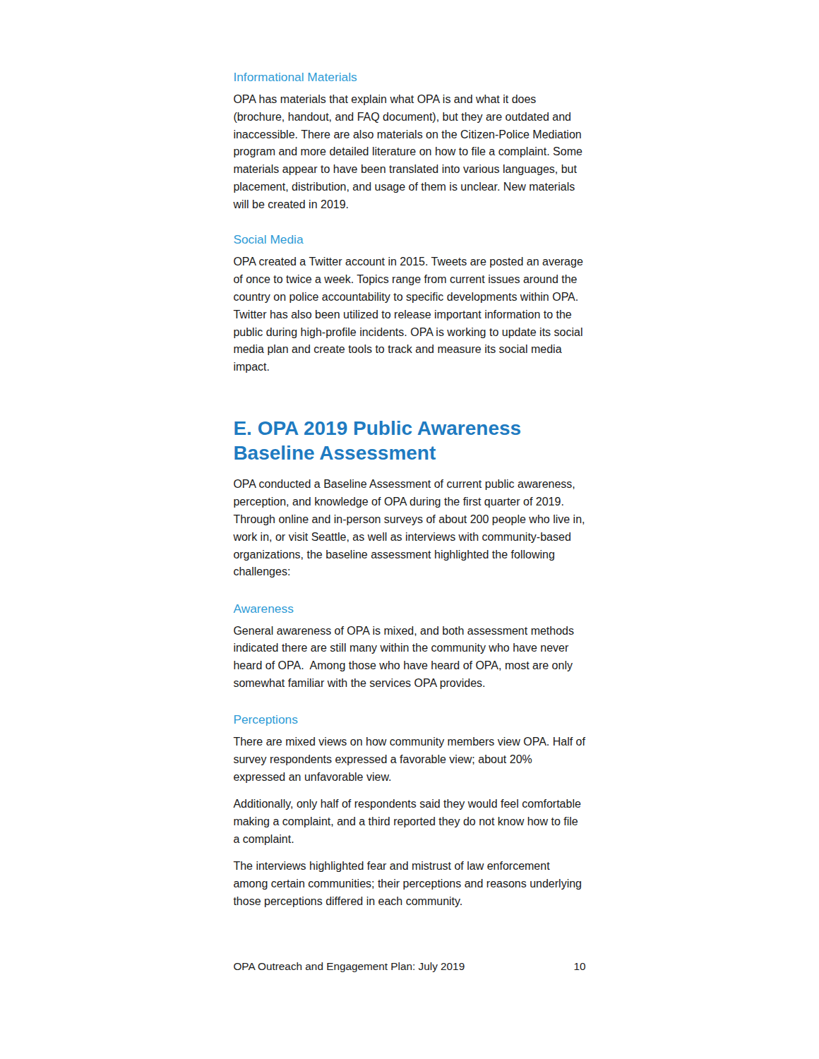Informational Materials
OPA has materials that explain what OPA is and what it does (brochure, handout, and FAQ document), but they are outdated and inaccessible. There are also materials on the Citizen-Police Mediation program and more detailed literature on how to file a complaint. Some materials appear to have been translated into various languages, but placement, distribution, and usage of them is unclear. New materials will be created in 2019.
Social Media
OPA created a Twitter account in 2015. Tweets are posted an average of once to twice a week. Topics range from current issues around the country on police accountability to specific developments within OPA. Twitter has also been utilized to release important information to the public during high-profile incidents. OPA is working to update its social media plan and create tools to track and measure its social media impact.
E. OPA 2019 Public Awareness Baseline Assessment
OPA conducted a Baseline Assessment of current public awareness, perception, and knowledge of OPA during the first quarter of 2019. Through online and in-person surveys of about 200 people who live in, work in, or visit Seattle, as well as interviews with community-based organizations, the baseline assessment highlighted the following challenges:
Awareness
General awareness of OPA is mixed, and both assessment methods indicated there are still many within the community who have never heard of OPA. Among those who have heard of OPA, most are only somewhat familiar with the services OPA provides.
Perceptions
There are mixed views on how community members view OPA. Half of survey respondents expressed a favorable view; about 20% expressed an unfavorable view.
Additionally, only half of respondents said they would feel comfortable making a complaint, and a third reported they do not know how to file a complaint.
The interviews highlighted fear and mistrust of law enforcement among certain communities; their perceptions and reasons underlying those perceptions differed in each community.
OPA Outreach and Engagement Plan: July 2019 10